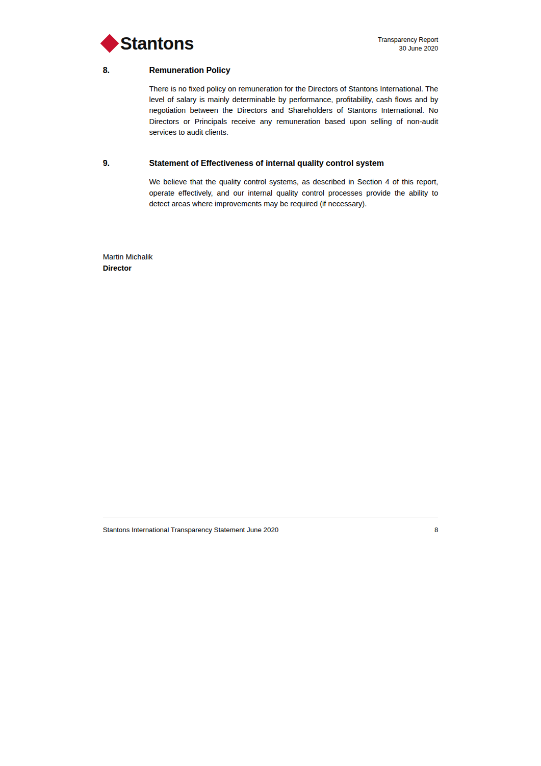Stantons
Transparency Report
30 June 2020
8. Remuneration Policy
There is no fixed policy on remuneration for the Directors of Stantons International. The level of salary is mainly determinable by performance, profitability, cash flows and by negotiation between the Directors and Shareholders of Stantons International. No Directors or Principals receive any remuneration based upon selling of non-audit services to audit clients.
9. Statement of Effectiveness of internal quality control system
We believe that the quality control systems, as described in Section 4 of this report, operate effectively, and our internal quality control processes provide the ability to detect areas where improvements may be required (if necessary).
Martin Michalik
Director
Stantons International Transparency Statement June 2020 8